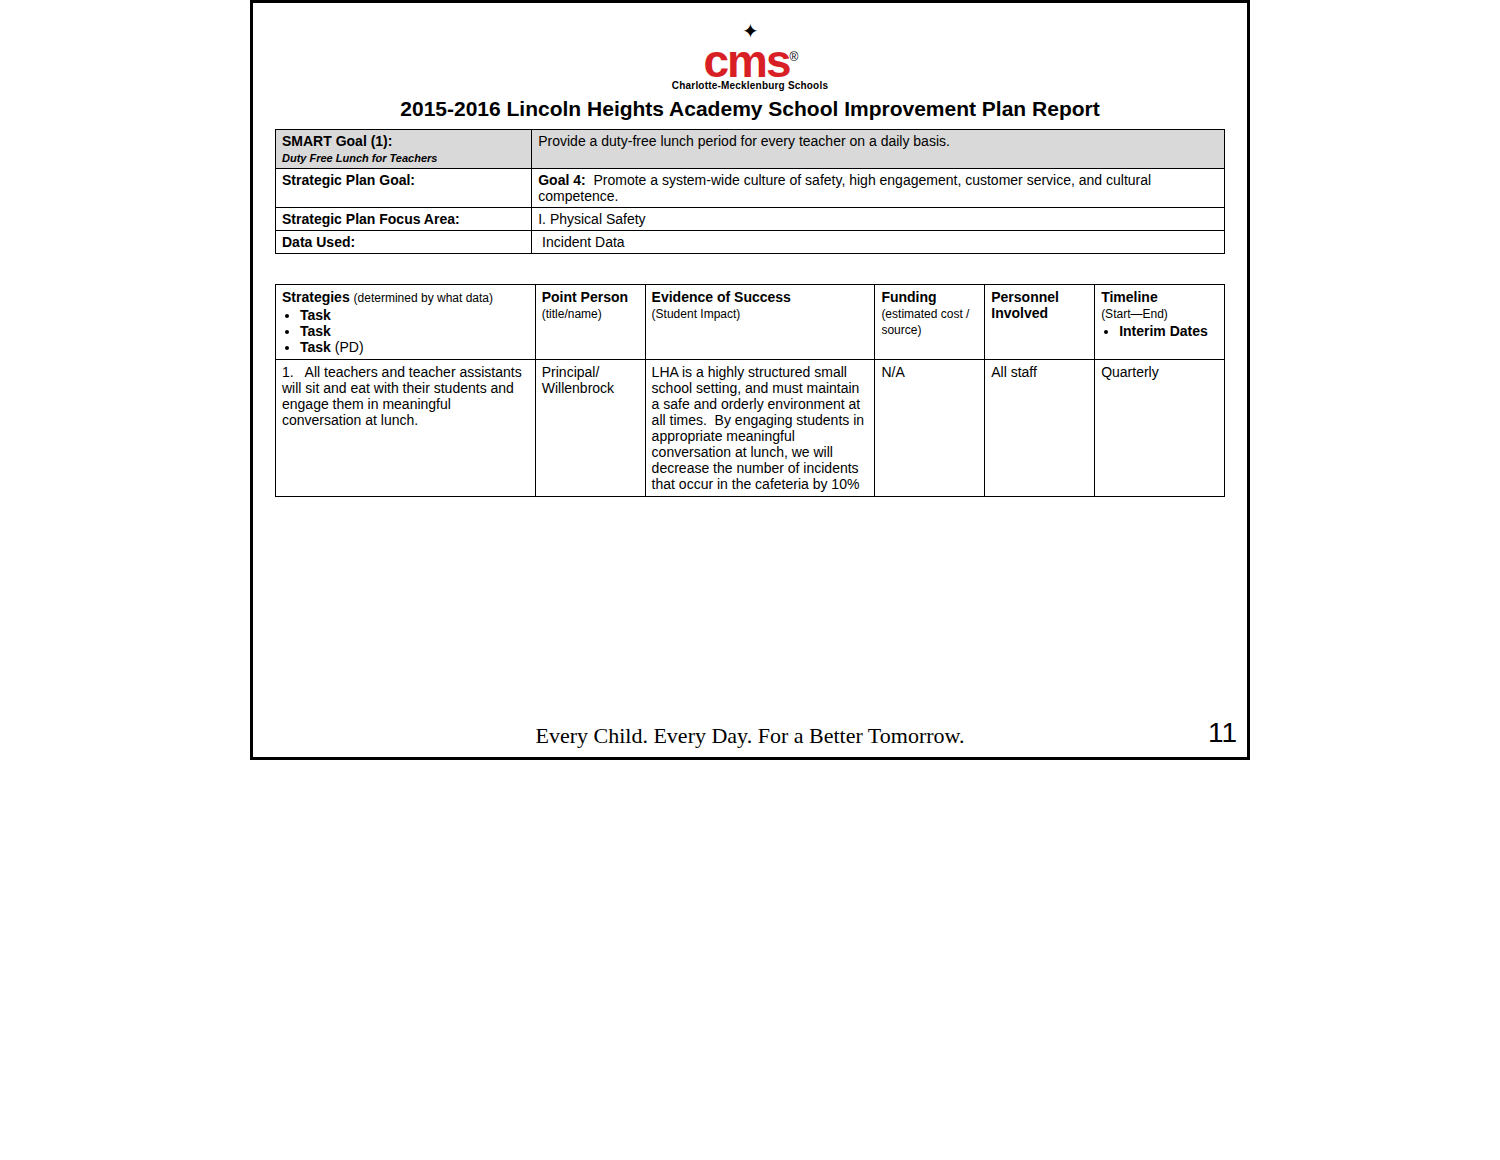✦
cms®
Charlotte-Mecklenburg Schools
2015-2016 Lincoln Heights Academy School Improvement Plan Report
| SMART Goal (1): Duty Free Lunch for Teachers | Provide a duty-free lunch period for every teacher on a daily basis. |
| Strategic Plan Goal: | Goal 4: Promote a system-wide culture of safety, high engagement, customer service, and cultural competence. |
| Strategic Plan Focus Area: | I. Physical Safety |
| Data Used: | Incident Data |
| Strategies (determined by what data) Task Task Task (PD) | Point Person (title/name) | Evidence of Success (Student Impact) | Funding (estimated cost / source) | Personnel Involved | Timeline (Start—End) Interim Dates |
| --- | --- | --- | --- | --- | --- |
| 1. All teachers and teacher assistants will sit and eat with their students and engage them in meaningful conversation at lunch. | Principal/ Willenbrock | LHA is a highly structured small school setting, and must maintain a safe and orderly environment at all times. By engaging students in appropriate meaningful conversation at lunch, we will decrease the number of incidents that occur in the cafeteria by 10% | N/A | All staff | Quarterly |
Every Child. Every Day. For a Better Tomorrow. 11